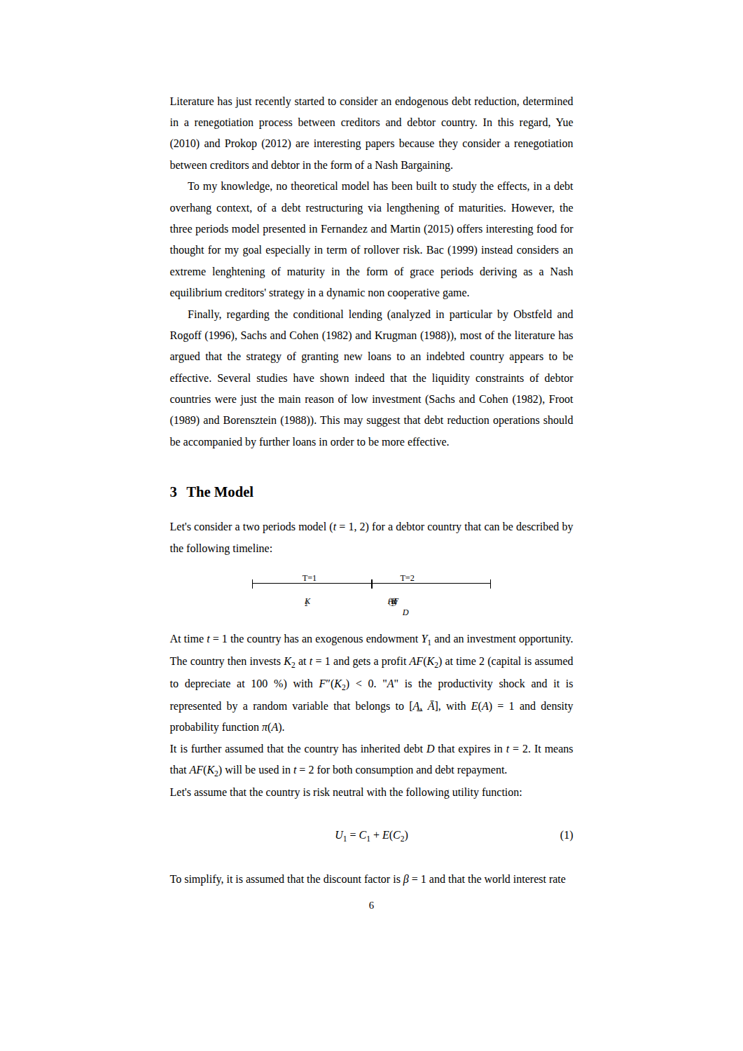Literature has just recently started to consider an endogenous debt reduction, determined in a renegotiation process between creditors and debtor country. In this regard, Yue (2010) and Prokop (2012) are interesting papers because they consider a renegotiation between creditors and debtor in the form of a Nash Bargaining.
To my knowledge, no theoretical model has been built to study the effects, in a debt overhang context, of a debt restructuring via lengthening of maturities. However, the three periods model presented in Fernandez and Martin (2015) offers interesting food for thought for my goal especially in term of rollover risk. Bac (1999) instead considers an extreme lenghtening of maturity in the form of grace periods deriving as a Nash equilibrium creditors' strategy in a dynamic non cooperative game.
Finally, regarding the conditional lending (analyzed in particular by Obstfeld and Rogoff (1996), Sachs and Cohen (1982) and Krugman (1988)), most of the literature has argued that the strategy of granting new loans to an indebted country appears to be effective. Several studies have shown indeed that the liquidity constraints of debtor countries were just the main reason of low investment (Sachs and Cohen (1982), Froot (1989) and Borensztein (1988)). This may suggest that debt reduction operations should be accompanied by further loans in order to be more effective.
3 The Model
Let's consider a two periods model (t = 1, 2) for a debtor country that can be described by the following timeline:
T=1 T=2
K2 AF(K2)
D
At time t = 1 the country has an exogenous endowment Y1 and an investment opportunity. The country then invests K2 at t = 1 and gets a profit AF(K2) at time 2 (capital is assumed to depreciate at 100 %) with F″(K2) < 0. "A" is the productivity shock and it is represented by a random variable that belongs to [A̲, Ā], with E(A) = 1 and density probability function π(A).
It is further assumed that the country has inherited debt D that expires in t = 2. It means that AF(K2) will be used in t = 2 for both consumption and debt repayment.
Let's assume that the country is risk neutral with the following utility function:
U1 = C1 + E(C2) (1)
To simplify, it is assumed that the discount factor is β = 1 and that the world interest rate
6